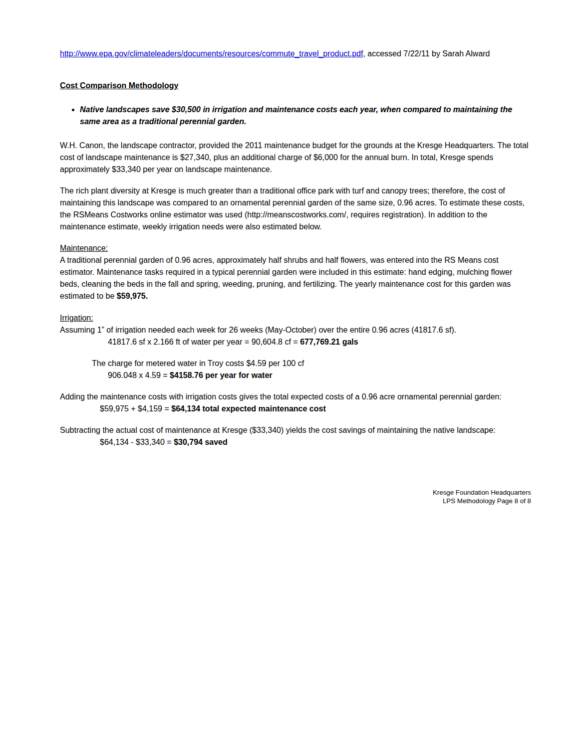http://www.epa.gov/climateleaders/documents/resources/commute_travel_product.pdf, accessed 7/22/11 by Sarah Alward
Cost Comparison Methodology
Native landscapes save $30,500 in irrigation and maintenance costs each year, when compared to maintaining the same area as a traditional perennial garden.
W.H. Canon, the landscape contractor, provided the 2011 maintenance budget for the grounds at the Kresge Headquarters. The total cost of landscape maintenance is $27,340, plus an additional charge of $6,000 for the annual burn. In total, Kresge spends approximately $33,340 per year on landscape maintenance.
The rich plant diversity at Kresge is much greater than a traditional office park with turf and canopy trees; therefore, the cost of maintaining this landscape was compared to an ornamental perennial garden of the same size, 0.96 acres. To estimate these costs, the RSMeans Costworks online estimator was used (http://meanscostworks.com/, requires registration). In addition to the maintenance estimate, weekly irrigation needs were also estimated below.
Maintenance:
A traditional perennial garden of 0.96 acres, approximately half shrubs and half flowers, was entered into the RS Means cost estimator. Maintenance tasks required in a typical perennial garden were included in this estimate: hand edging, mulching flower beds, cleaning the beds in the fall and spring, weeding, pruning, and fertilizing. The yearly maintenance cost for this garden was estimated to be $59,975.
Irrigation:
Assuming 1” of irrigation needed each week for 26 weeks (May-October) over the entire 0.96 acres (41817.6 sf).
41817.6 sf x 2.166 ft of water per year = 90,604.8 cf = 677,769.21 gals
The charge for metered water in Troy costs $4.59 per 100 cf
906.048 x 4.59 = $4158.76 per year for water
Adding the maintenance costs with irrigation costs gives the total expected costs of a 0.96 acre ornamental perennial garden:
$59,975 + $4,159 = $64,134 total expected maintenance cost
Subtracting the actual cost of maintenance at Kresge ($33,340) yields the cost savings of maintaining the native landscape:
$64,134 - $33,340 = $30,794 saved
Kresge Foundation Headquarters
LPS Methodology Page 8 of 8